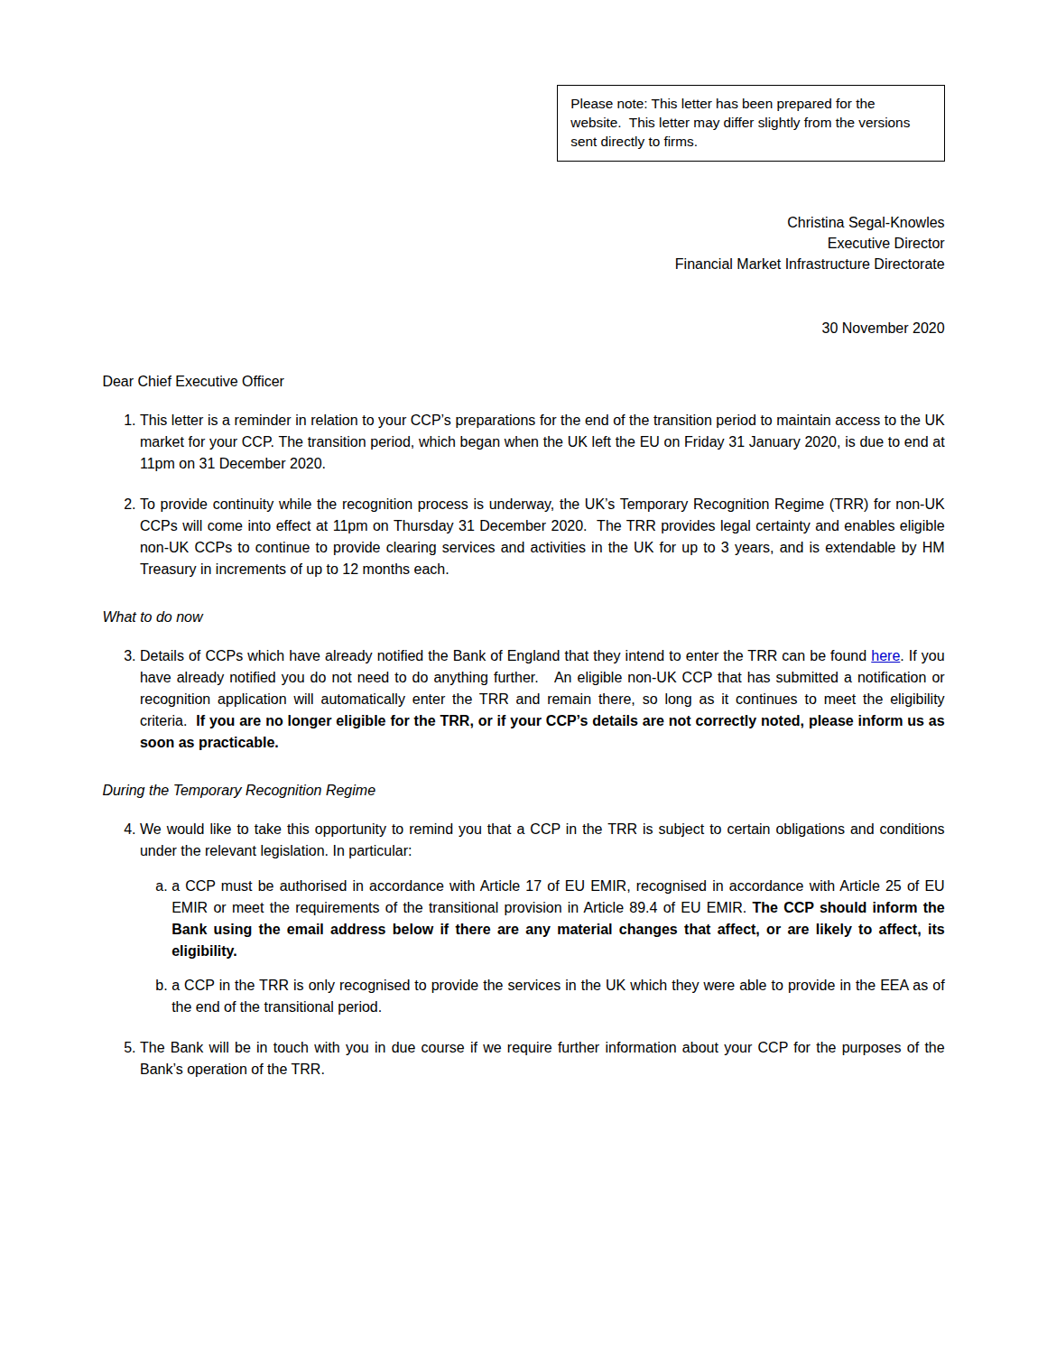Please note: This letter has been prepared for the website. This letter may differ slightly from the versions sent directly to firms.
Christina Segal-Knowles
Executive Director
Financial Market Infrastructure Directorate
30 November 2020
Dear Chief Executive Officer
This letter is a reminder in relation to your CCP’s preparations for the end of the transition period to maintain access to the UK market for your CCP. The transition period, which began when the UK left the EU on Friday 31 January 2020, is due to end at 11pm on 31 December 2020.
To provide continuity while the recognition process is underway, the UK’s Temporary Recognition Regime (TRR) for non-UK CCPs will come into effect at 11pm on Thursday 31 December 2020. The TRR provides legal certainty and enables eligible non-UK CCPs to continue to provide clearing services and activities in the UK for up to 3 years, and is extendable by HM Treasury in increments of up to 12 months each.
What to do now
Details of CCPs which have already notified the Bank of England that they intend to enter the TRR can be found here. If you have already notified you do not need to do anything further. An eligible non-UK CCP that has submitted a notification or recognition application will automatically enter the TRR and remain there, so long as it continues to meet the eligibility criteria. If you are no longer eligible for the TRR, or if your CCP’s details are not correctly noted, please inform us as soon as practicable.
During the Temporary Recognition Regime
We would like to take this opportunity to remind you that a CCP in the TRR is subject to certain obligations and conditions under the relevant legislation. In particular:
a CCP must be authorised in accordance with Article 17 of EU EMIR, recognised in accordance with Article 25 of EU EMIR or meet the requirements of the transitional provision in Article 89.4 of EU EMIR. The CCP should inform the Bank using the email address below if there are any material changes that affect, or are likely to affect, its eligibility.
a CCP in the TRR is only recognised to provide the services in the UK which they were able to provide in the EEA as of the end of the transitional period.
The Bank will be in touch with you in due course if we require further information about your CCP for the purposes of the Bank’s operation of the TRR.